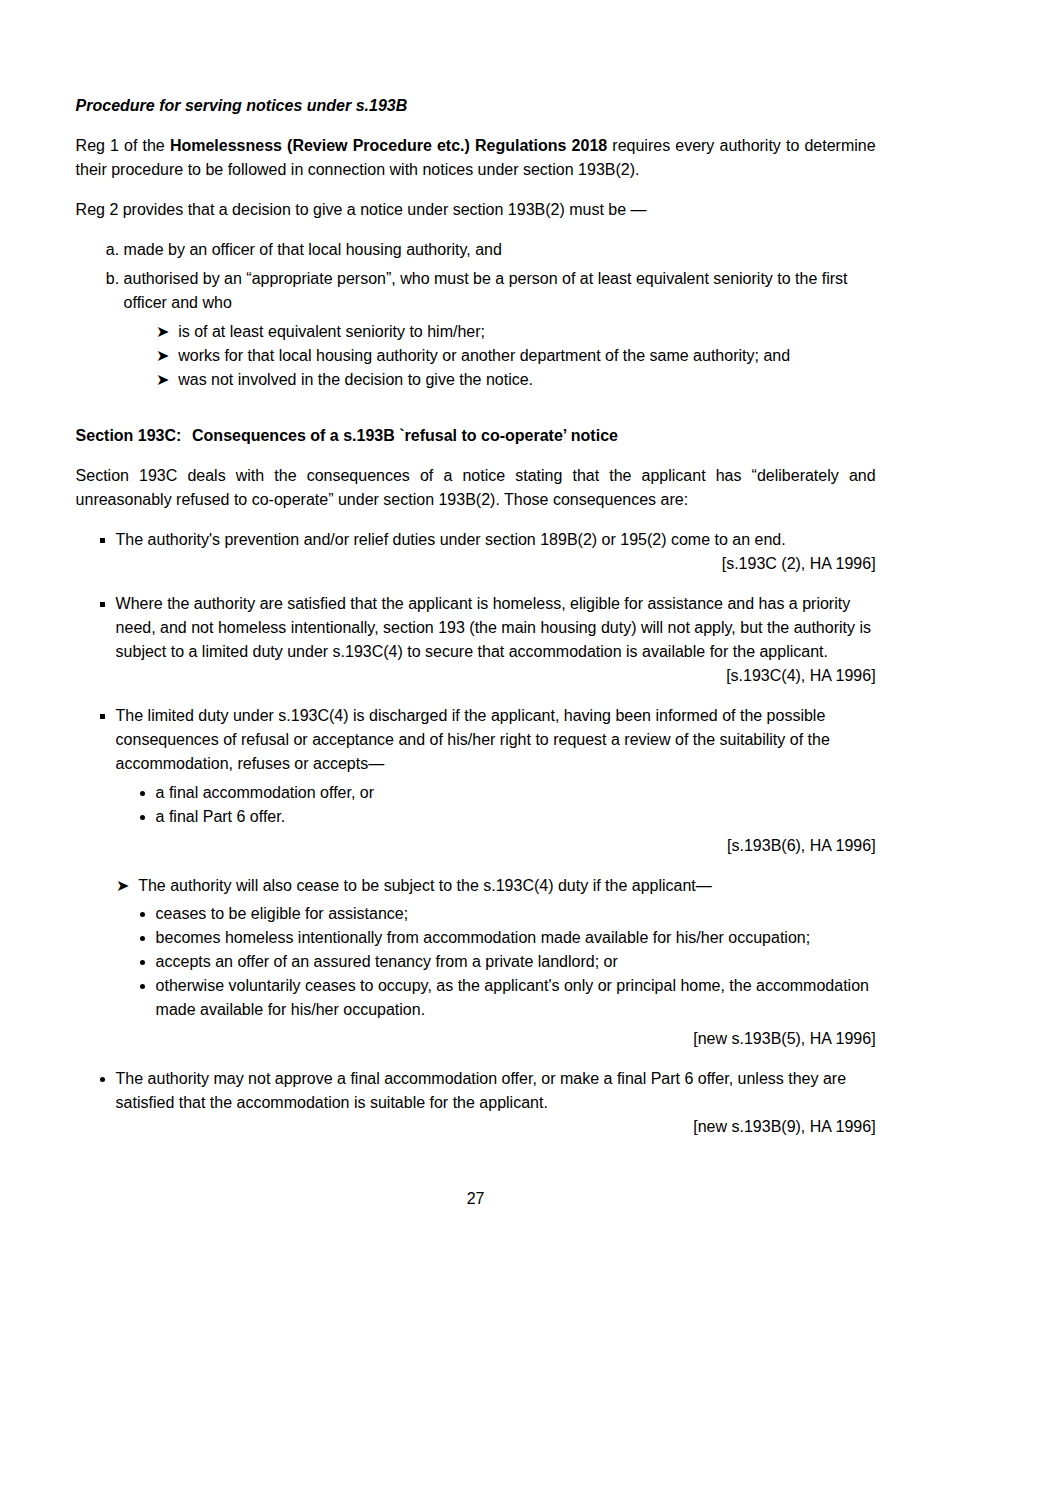Procedure for serving notices under s.193B
Reg 1 of the Homelessness (Review Procedure etc.) Regulations 2018 requires every authority to determine their procedure to be followed in connection with notices under section 193B(2).
Reg 2 provides that a decision to give a notice under section 193B(2) must be —
made by an officer of that local housing authority, and
authorised by an “appropriate person”, who must be a person of at least equivalent seniority to the first officer and who
is of at least equivalent seniority to him/her;
works for that local housing authority or another department of the same authority; and
was not involved in the decision to give the notice.
Section 193C: Consequences of a s.193B `refusal to co-operate’ notice
Section 193C deals with the consequences of a notice stating that the applicant has “deliberately and unreasonably refused to co-operate” under section 193B(2). Those consequences are:
The authority's prevention and/or relief duties under section 189B(2) or 195(2) come to an end.
[s.193C (2), HA 1996]
Where the authority are satisfied that the applicant is homeless, eligible for assistance and has a priority need, and not homeless intentionally, section 193 (the main housing duty) will not apply, but the authority is subject to a limited duty under s.193C(4) to secure that accommodation is available for the applicant.
[s.193C(4), HA 1996]
The limited duty under s.193C(4) is discharged if the applicant, having been informed of the possible consequences of refusal or acceptance and of his/her right to request a review of the suitability of the accommodation, refuses or accepts—
a final accommodation offer, or
a final Part 6 offer.
[s.193B(6), HA 1996]
The authority will also cease to be subject to the s.193C(4) duty if the applicant—
ceases to be eligible for assistance;
becomes homeless intentionally from accommodation made available for his/her occupation;
accepts an offer of an assured tenancy from a private landlord; or
otherwise voluntarily ceases to occupy, as the applicant's only or principal home, the accommodation made available for his/her occupation.
[new s.193B(5), HA 1996]
The authority may not approve a final accommodation offer, or make a final Part 6 offer, unless they are satisfied that the accommodation is suitable for the applicant.
[new s.193B(9), HA 1996]
27